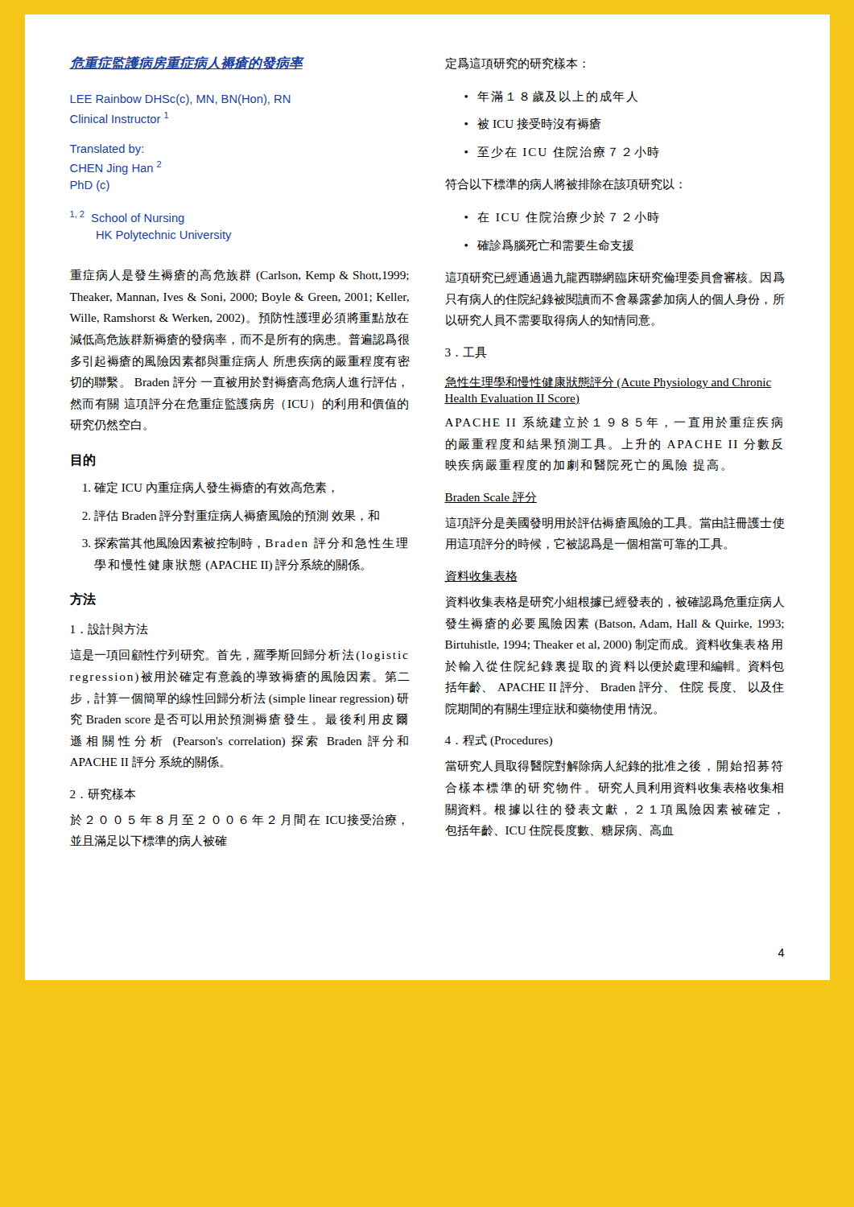危重症監護病房重症病人褥瘡的發病率
LEE Rainbow DHSc(c), MN, BN(Hon), RN
Clinical Instructor 1
Translated by:
CHEN Jing Han 2
PhD (c)
1, 2 School of Nursing
HK Polytechnic University
重症病人是發生褥瘡的高危族群 (Carlson, Kemp & Shott,1999; Theaker, Mannan, Ives & Soni, 2000; Boyle & Green, 2001; Keller, Wille, Ramshorst & Werken, 2002)。預防性護理必須將重點放在減低高危族群新褥瘡的發病率，而不是所有的病患。普遍認爲很多引起褥瘡的風險因素都與重症病人 所患疾病的嚴重程度有密切的聯繫。 Braden 評分 一直被用於對褥瘡高危病人進行評估，然而有關 這項評分在危重症監護病房（ICU）的利用和價值的 研究仍然空白。
目的
確定 ICU 內重症病人發生褥瘡的有效高危素，
評估 Braden 評分對重症病人褥瘡風險的預測 效果，和
探索當其他風險因素被控制時，Braden 評分和急性生理學和慢性健康狀態 (APACHE II) 評分系統的關係。
方法
1．設計與方法
這是一項回顧性佇列研究。首先，羅季斯回歸分析法(logistic regression) 被用於確定有意義的導致褥瘡的風險因素。第二步，計算一個簡單的線性回歸分析法 (simple linear regression) 研究 Braden score 是否可以用於預測褥瘡發生。最後利用皮爾遜相關性分析 (Pearson's correlation) 探索 Braden 評分和 APACHE II 評分 系統的關係。
2．研究樣本
於２００５年８月至２００６年２月間在 ICU接受治療，並且滿足以下標準的病人被確
定爲這項研究的研究樣本：
年滿１８歲及以上的成年人
被 ICU 接受時沒有褥瘡
至少在 ICU 住院治療７２小時
符合以下標準的病人將被排除在該項研究以：
在 ICU 住院治療少於７２小時
確診爲腦死亡和需要生命支援
這項研究已經通過過九龍西聯網臨床研究倫理委員會審核。因爲只有病人的住院紀錄被閱讀而不會暴露參加病人的個人身份，所以研究人員不需要取得病人的知情同意。
3．工具
急性生理學和慢性健康狀態評分 (Acute Physiology and Chronic Health Evaluation II Score)
APACHE II 系統建立於１９８５年，一直用於重症疾病的嚴重程度和結果預測工具。上升的 APACHE II 分數反映疾病嚴重程度的加劇和醫院死亡的風險 提高。
Braden Scale 評分
這項評分是美國發明用於評估褥瘡風險的工具。當由註冊護士使用這項評分的時候，它被認爲是一個相當可靠的工具。
資料收集表格
資料收集表格是研究小組根據已經發表的，被確認爲危重症病人發生褥瘡的必要風險因素 (Batson, Adam, Hall & Quirke, 1993; Birtuhistle, 1994; Theaker et al, 2000) 制定而成。資料收集表格用於輸入從住院紀錄裏提取的資料以便於處理和編輯。資料包括年齡、 APACHE II 評分、 Braden 評分、 住院 長度、 以及住院期間的有關生理症狀和藥物使用 情況。
4．程式 (Procedures)
當研究人員取得醫院對解除病人紀錄的批准之後，開始招募符合樣本標準的研究物件。研究人員利用資料收集表格收集相關資料。根據以往的發表文獻，２１項風險因素被確定，包括年齡、ICU 住院長度數、糖尿病、高血
4